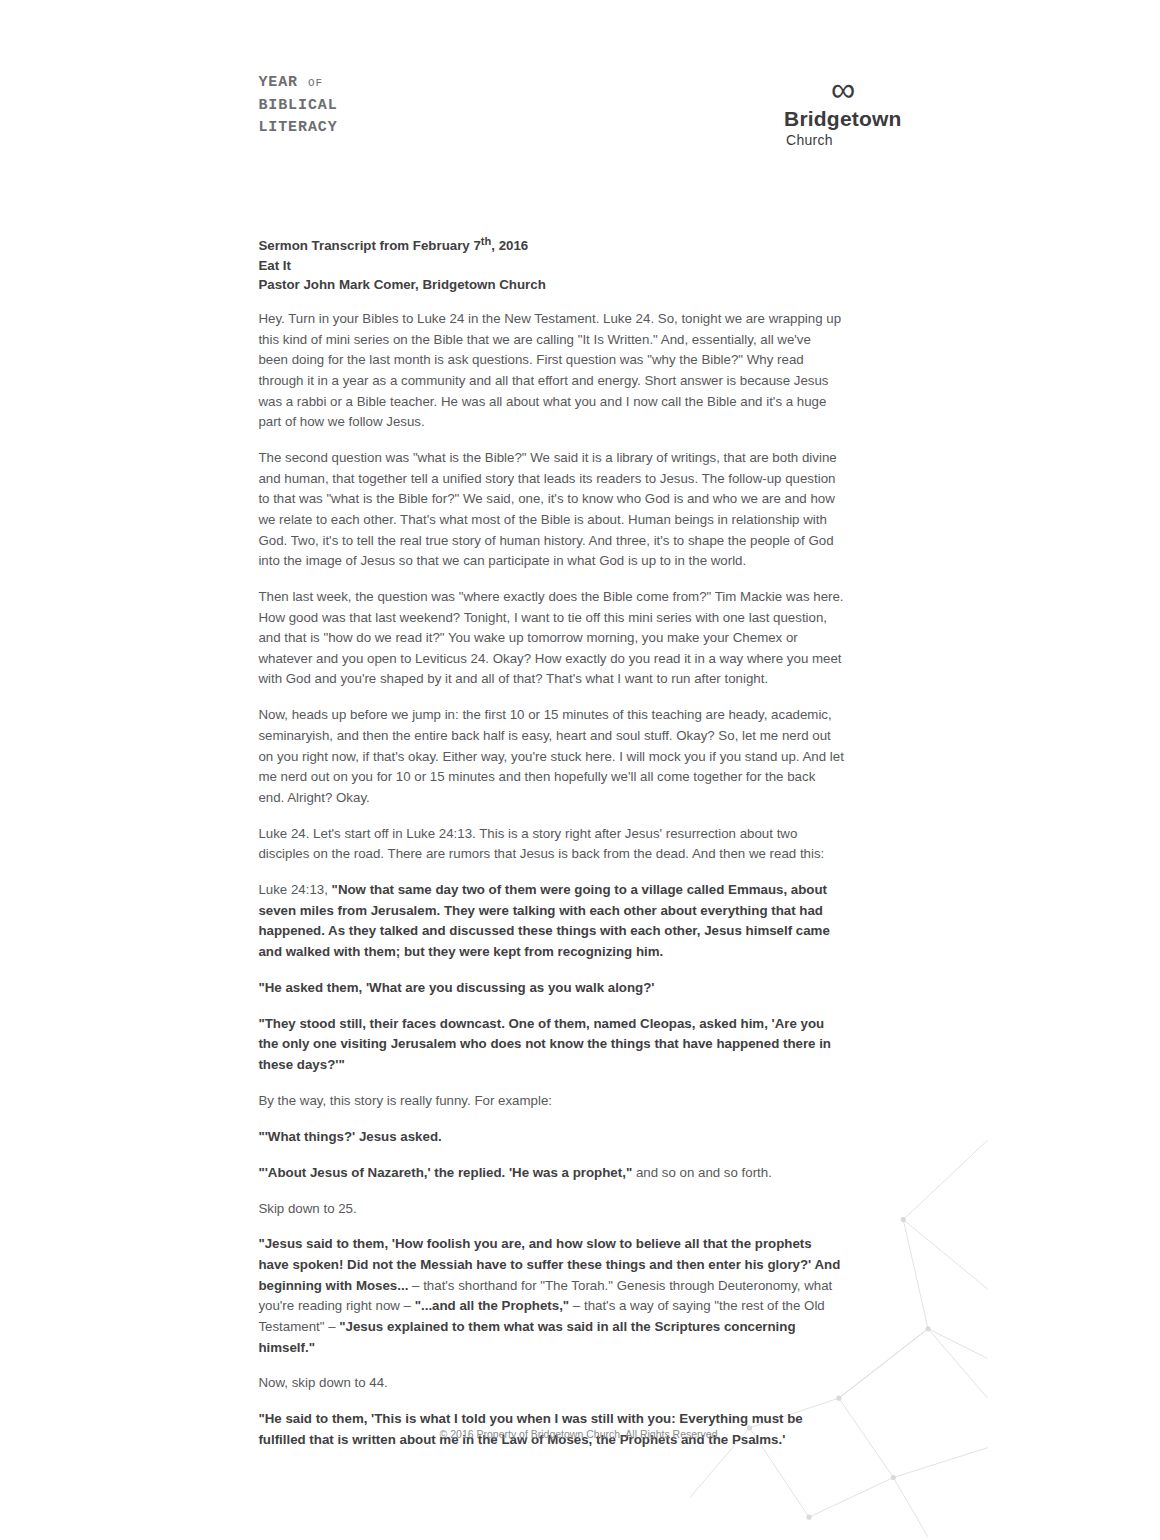Year of
Biblical
Literacy
∞
Bridgetown
Church
Sermon Transcript from February 7th, 2016 Eat It Pastor John Mark Comer, Bridgetown Church
Hey. Turn in your Bibles to Luke 24 in the New Testament. Luke 24. So, tonight we are wrapping up this kind of mini series on the Bible that we are calling "It Is Written." And, essentially, all we've been doing for the last month is ask questions. First question was "why the Bible?" Why read through it in a year as a community and all that effort and energy. Short answer is because Jesus was a rabbi or a Bible teacher. He was all about what you and I now call the Bible and it's a huge part of how we follow Jesus.
The second question was "what is the Bible?" We said it is a library of writings, that are both divine and human, that together tell a unified story that leads its readers to Jesus. The follow-up question to that was "what is the Bible for?" We said, one, it's to know who God is and who we are and how we relate to each other. That's what most of the Bible is about. Human beings in relationship with God. Two, it's to tell the real true story of human history. And three, it's to shape the people of God into the image of Jesus so that we can participate in what God is up to in the world.
Then last week, the question was "where exactly does the Bible come from?" Tim Mackie was here. How good was that last weekend? Tonight, I want to tie off this mini series with one last question, and that is "how do we read it?" You wake up tomorrow morning, you make your Chemex or whatever and you open to Leviticus 24. Okay? How exactly do you read it in a way where you meet with God and you're shaped by it and all of that? That's what I want to run after tonight.
Now, heads up before we jump in: the first 10 or 15 minutes of this teaching are heady, academic, seminaryish, and then the entire back half is easy, heart and soul stuff. Okay? So, let me nerd out on you right now, if that's okay. Either way, you're stuck here. I will mock you if you stand up. And let me nerd out on you for 10 or 15 minutes and then hopefully we'll all come together for the back end. Alright? Okay.
Luke 24. Let's start off in Luke 24:13. This is a story right after Jesus' resurrection about two disciples on the road. There are rumors that Jesus is back from the dead. And then we read this:
Luke 24:13, "Now that same day two of them were going to a village called Emmaus, about seven miles from Jerusalem. They were talking with each other about everything that had happened. As they talked and discussed these things with each other, Jesus himself came and walked with them; but they were kept from recognizing him.
"He asked them, 'What are you discussing as you walk along?'
"They stood still, their faces downcast. One of them, named Cleopas, asked him, 'Are you the only one visiting Jerusalem who does not know the things that have happened there in these days?'"
By the way, this story is really funny. For example:
"'What things?' Jesus asked.
"'About Jesus of Nazareth,' the replied. 'He was a prophet," and so on and so forth.
Skip down to 25.
"Jesus said to them, 'How foolish you are, and how slow to believe all that the prophets have spoken! Did not the Messiah have to suffer these things and then enter his glory?' And beginning with Moses... – that's shorthand for "The Torah." Genesis through Deuteronomy, what you're reading right now – "...and all the Prophets," – that's a way of saying "the rest of the Old Testament" – "Jesus explained to them what was said in all the Scriptures concerning himself."
Now, skip down to 44.
"He said to them, 'This is what I told you when I was still with you: Everything must be fulfilled that is written about me in the Law of Moses, the Prophets and the Psalms.'
© 2016 Property of Bridgetown Church. All Rights Reserved.